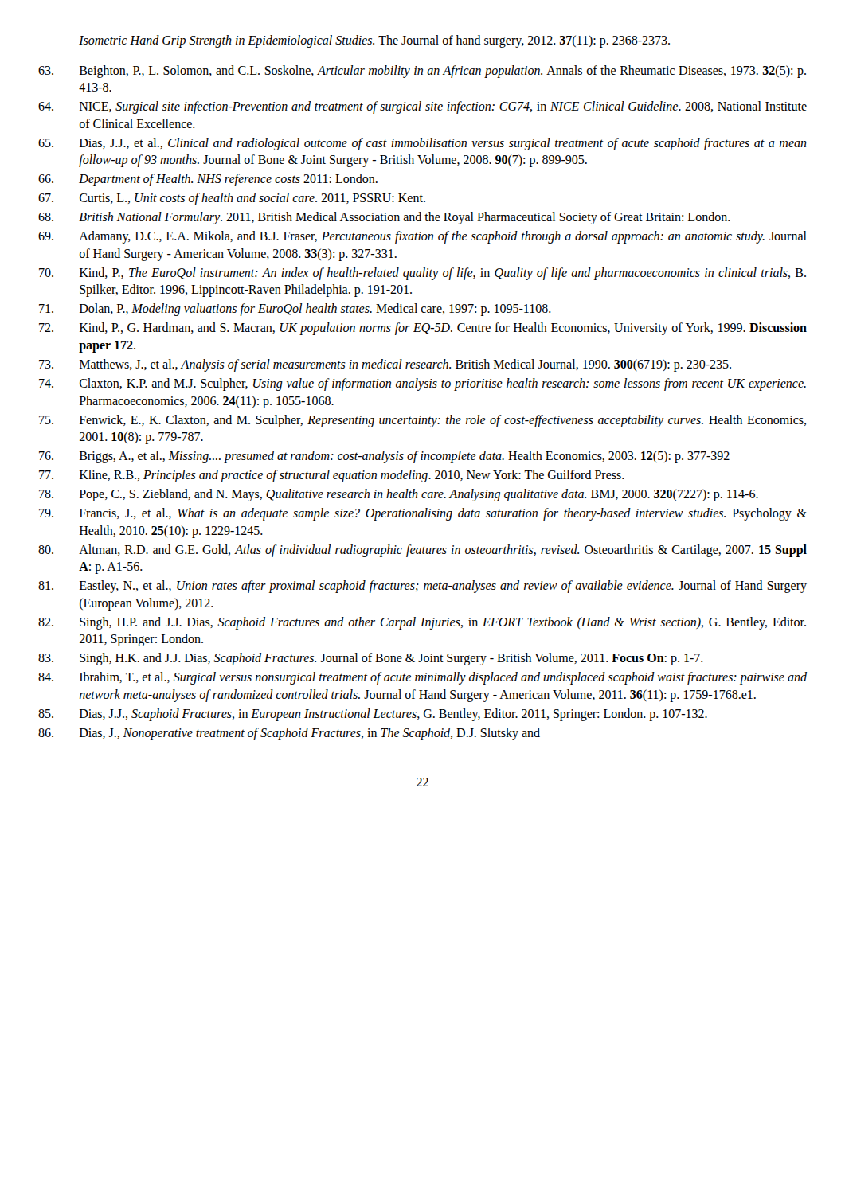Isometric Hand Grip Strength in Epidemiological Studies. The Journal of hand surgery, 2012. 37(11): p. 2368-2373.
63. Beighton, P., L. Solomon, and C.L. Soskolne, Articular mobility in an African population. Annals of the Rheumatic Diseases, 1973. 32(5): p. 413-8.
64. NICE, Surgical site infection-Prevention and treatment of surgical site infection: CG74, in NICE Clinical Guideline. 2008, National Institute of Clinical Excellence.
65. Dias, J.J., et al., Clinical and radiological outcome of cast immobilisation versus surgical treatment of acute scaphoid fractures at a mean follow-up of 93 months. Journal of Bone & Joint Surgery - British Volume, 2008. 90(7): p. 899-905.
66. Department of Health. NHS reference costs 2011: London.
67. Curtis, L., Unit costs of health and social care. 2011, PSSRU: Kent.
68. British National Formulary. 2011, British Medical Association and the Royal Pharmaceutical Society of Great Britain: London.
69. Adamany, D.C., E.A. Mikola, and B.J. Fraser, Percutaneous fixation of the scaphoid through a dorsal approach: an anatomic study. Journal of Hand Surgery - American Volume, 2008. 33(3): p. 327-331.
70. Kind, P., The EuroQol instrument: An index of health-related quality of life, in Quality of life and pharmacoeconomics in clinical trials, B. Spilker, Editor. 1996, Lippincott-Raven Philadelphia. p. 191-201.
71. Dolan, P., Modeling valuations for EuroQol health states. Medical care, 1997: p. 1095-1108.
72. Kind, P., G. Hardman, and S. Macran, UK population norms for EQ-5D. Centre for Health Economics, University of York, 1999. Discussion paper 172.
73. Matthews, J., et al., Analysis of serial measurements in medical research. British Medical Journal, 1990. 300(6719): p. 230-235.
74. Claxton, K.P. and M.J. Sculpher, Using value of information analysis to prioritise health research: some lessons from recent UK experience. Pharmacoeconomics, 2006. 24(11): p. 1055-1068.
75. Fenwick, E., K. Claxton, and M. Sculpher, Representing uncertainty: the role of cost‐effectiveness acceptability curves. Health Economics, 2001. 10(8): p. 779-787.
76. Briggs, A., et al., Missing.... presumed at random: cost-analysis of incomplete data. Health Economics, 2003. 12(5): p. 377-392
77. Kline, R.B., Principles and practice of structural equation modeling. 2010, New York: The Guilford Press.
78. Pope, C., S. Ziebland, and N. Mays, Qualitative research in health care. Analysing qualitative data. BMJ, 2000. 320(7227): p. 114-6.
79. Francis, J., et al., What is an adequate sample size? Operationalising data saturation for theory-based interview studies. Psychology & Health, 2010. 25(10): p. 1229-1245.
80. Altman, R.D. and G.E. Gold, Atlas of individual radiographic features in osteoarthritis, revised. Osteoarthritis & Cartilage, 2007. 15 Suppl A: p. A1-56.
81. Eastley, N., et al., Union rates after proximal scaphoid fractures; meta-analyses and review of available evidence. Journal of Hand Surgery (European Volume), 2012.
82. Singh, H.P. and J.J. Dias, Scaphoid Fractures and other Carpal Injuries, in EFORT Textbook (Hand & Wrist section), G. Bentley, Editor. 2011, Springer: London.
83. Singh, H.K. and J.J. Dias, Scaphoid Fractures. Journal of Bone & Joint Surgery - British Volume, 2011. Focus On: p. 1-7.
84. Ibrahim, T., et al., Surgical versus nonsurgical treatment of acute minimally displaced and undisplaced scaphoid waist fractures: pairwise and network meta-analyses of randomized controlled trials. Journal of Hand Surgery - American Volume, 2011. 36(11): p. 1759-1768.e1.
85. Dias, J.J., Scaphoid Fractures, in European Instructional Lectures, G. Bentley, Editor. 2011, Springer: London. p. 107-132.
86. Dias, J., Nonoperative treatment of Scaphoid Fractures, in The Scaphoid, D.J. Slutsky and
22